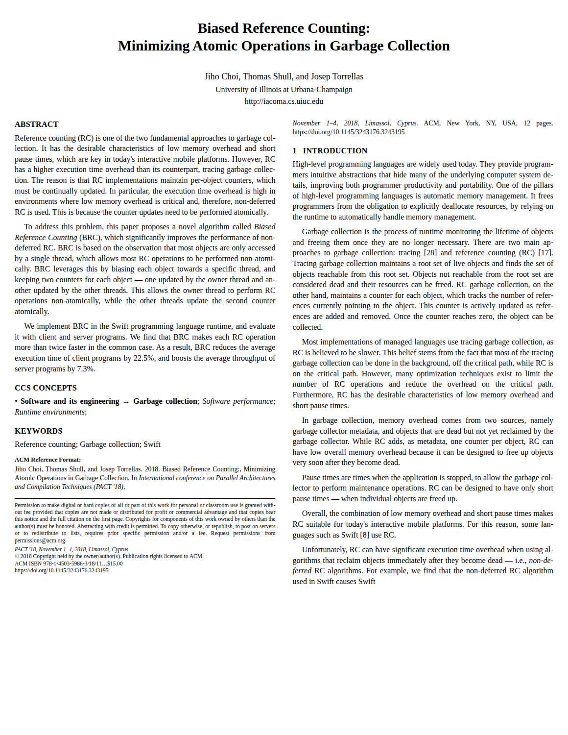Biased Reference Counting:
Minimizing Atomic Operations in Garbage Collection
Jiho Choi, Thomas Shull, and Josep Torrellas
University of Illinois at Urbana-Champaign
http://iacoma.cs.uiuc.edu
ABSTRACT
Reference counting (RC) is one of the two fundamental approaches to garbage collection. It has the desirable characteristics of low memory overhead and short pause times, which are key in today's interactive mobile platforms. However, RC has a higher execution time overhead than its counterpart, tracing garbage collection. The reason is that RC implementations maintain per-object counters, which must be continually updated. In particular, the execution time overhead is high in environments where low memory overhead is critical and, therefore, non-deferred RC is used. This is because the counter updates need to be performed atomically.
To address this problem, this paper proposes a novel algorithm called Biased Reference Counting (BRC), which significantly improves the performance of non-deferred RC. BRC is based on the observation that most objects are only accessed by a single thread, which allows most RC operations to be performed non-atomically. BRC leverages this by biasing each object towards a specific thread, and keeping two counters for each object — one updated by the owner thread and another updated by the other threads. This allows the owner thread to perform RC operations non-atomically, while the other threads update the second counter atomically.
We implement BRC in the Swift programming language runtime, and evaluate it with client and server programs. We find that BRC makes each RC operation more than twice faster in the common case. As a result, BRC reduces the average execution time of client programs by 22.5%, and boosts the average throughput of server programs by 7.3%.
CCS CONCEPTS
• Software and its engineering → Garbage collection; Software performance; Runtime environments;
KEYWORDS
Reference counting; Garbage collection; Swift
ACM Reference Format:
Jiho Choi, Thomas Shull, and Josep Torrellas. 2018. Biased Reference Counting:, Minimizing Atomic Operations in Garbage Collection. In International conference on Parallel Architectures and Compilation Techniques (PACT '18),
Permission to make digital or hard copies of all or part of this work for personal or classroom use is granted without fee provided that copies are not made or distributed for profit or commercial advantage and that copies bear this notice and the full citation on the first page. Copyrights for components of this work owned by others than the author(s) must be honored. Abstracting with credit is permitted. To copy otherwise, or republish, to post on servers or to redistribute to lists, requires prior specific permission and/or a fee. Request permissions from permissions@acm.org.
PACT '18, November 1–4, 2018, Limassol, Cyprus
© 2018 Copyright held by the owner/author(s). Publication rights licensed to ACM.
ACM ISBN 978-1-4503-5986-3/18/11…$15.00
https://doi.org/10.1145/3243176.3243195
November 1–4, 2018, Limassol, Cyprus. ACM, New York, NY, USA, 12 pages. https://doi.org/10.1145/3243176.3243195
1 INTRODUCTION
High-level programming languages are widely used today. They provide programmers intuitive abstractions that hide many of the underlying computer system details, improving both programmer productivity and portability. One of the pillars of high-level programming languages is automatic memory management. It frees programmers from the obligation to explicitly deallocate resources, by relying on the runtime to automatically handle memory management.
Garbage collection is the process of runtime monitoring the lifetime of objects and freeing them once they are no longer necessary. There are two main approaches to garbage collection: tracing [28] and reference counting (RC) [17]. Tracing garbage collection maintains a root set of live objects and finds the set of objects reachable from this root set. Objects not reachable from the root set are considered dead and their resources can be freed. RC garbage collection, on the other hand, maintains a counter for each object, which tracks the number of references currently pointing to the object. This counter is actively updated as references are added and removed. Once the counter reaches zero, the object can be collected.
Most implementations of managed languages use tracing garbage collection, as RC is believed to be slower. This belief stems from the fact that most of the tracing garbage collection can be done in the background, off the critical path, while RC is on the critical path. However, many optimization techniques exist to limit the number of RC operations and reduce the overhead on the critical path. Furthermore, RC has the desirable characteristics of low memory overhead and short pause times.
In garbage collection, memory overhead comes from two sources, namely garbage collector metadata, and objects that are dead but not yet reclaimed by the garbage collector. While RC adds, as metadata, one counter per object, RC can have low overall memory overhead because it can be designed to free up objects very soon after they become dead.
Pause times are times when the application is stopped, to allow the garbage collector to perform maintenance operations. RC can be designed to have only short pause times — when individual objects are freed up.
Overall, the combination of low memory overhead and short pause times makes RC suitable for today's interactive mobile platforms. For this reason, some languages such as Swift [8] use RC.
Unfortunately, RC can have significant execution time overhead when using algorithms that reclaim objects immediately after they become dead — i.e., non-deferred RC algorithms. For example, we find that the non-deferred RC algorithm used in Swift causes Swift